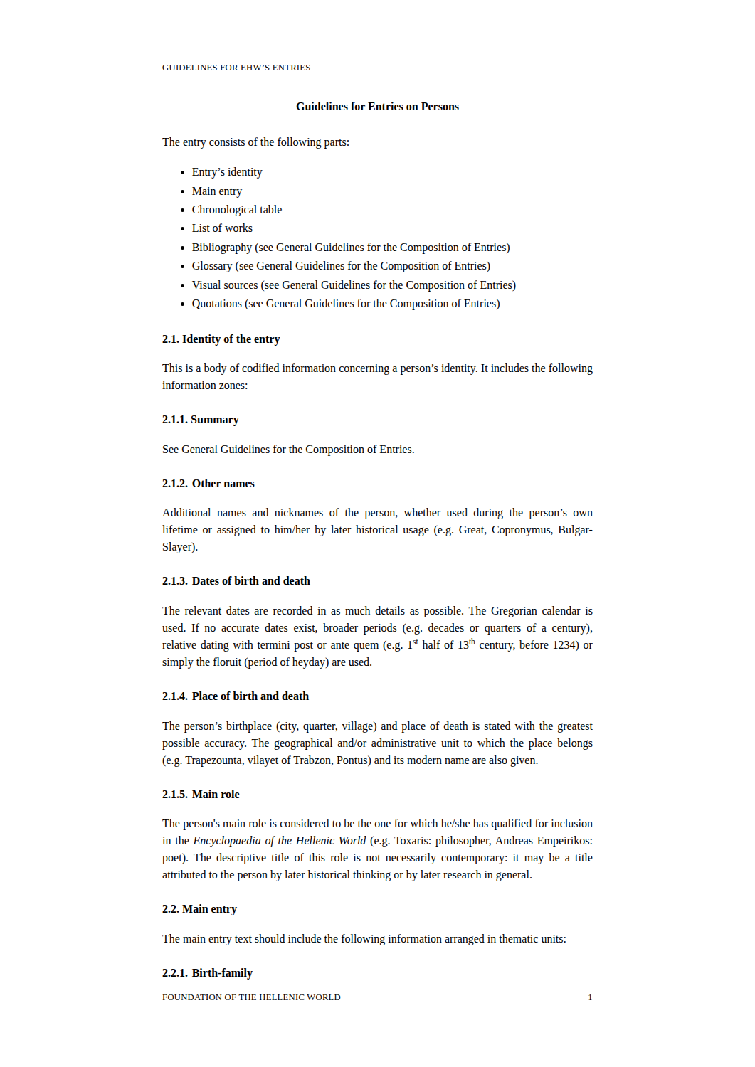GUIDELINES FOR EHW’S ENTRIES
Guidelines for Entries on Persons
The entry consists of the following parts:
Entry’s identity
Main entry
Chronological table
List of works
Bibliography (see General Guidelines for the Composition of Entries)
Glossary (see General Guidelines for the Composition of Entries)
Visual sources (see General Guidelines for the Composition of Entries)
Quotations (see General Guidelines for the Composition of Entries)
2.1. Identity of the entry
This is a body of codified information concerning a person’s identity. It includes the following information zones:
2.1.1. Summary
See General Guidelines for the Composition of Entries.
2.1.2. Other names
Additional names and nicknames of the person, whether used during the person’s own lifetime or assigned to him/her by later historical usage (e.g. Great, Copronymus, Bulgar-Slayer).
2.1.3. Dates of birth and death
The relevant dates are recorded in as much details as possible. The Gregorian calendar is used. If no accurate dates exist, broader periods (e.g. decades or quarters of a century), relative dating with termini post or ante quem (e.g. 1st half of 13th century, before 1234) or simply the floruit (period of heyday) are used.
2.1.4. Place of birth and death
The person’s birthplace (city, quarter, village) and place of death is stated with the greatest possible accuracy. The geographical and/or administrative unit to which the place belongs (e.g. Trapezounta, vilayet of Trabzon, Pontus) and its modern name are also given.
2.1.5. Main role
The person's main role is considered to be the one for which he/she has qualified for inclusion in the Encyclopaedia of the Hellenic World (e.g. Toxaris: philosopher, Andreas Empeirikos: poet). The descriptive title of this role is not necessarily contemporary: it may be a title attributed to the person by later historical thinking or by later research in general.
2.2. Main entry
The main entry text should include the following information arranged in thematic units:
2.2.1. Birth-family
FOUNDATION OF THE HELLENIC WORLD 1